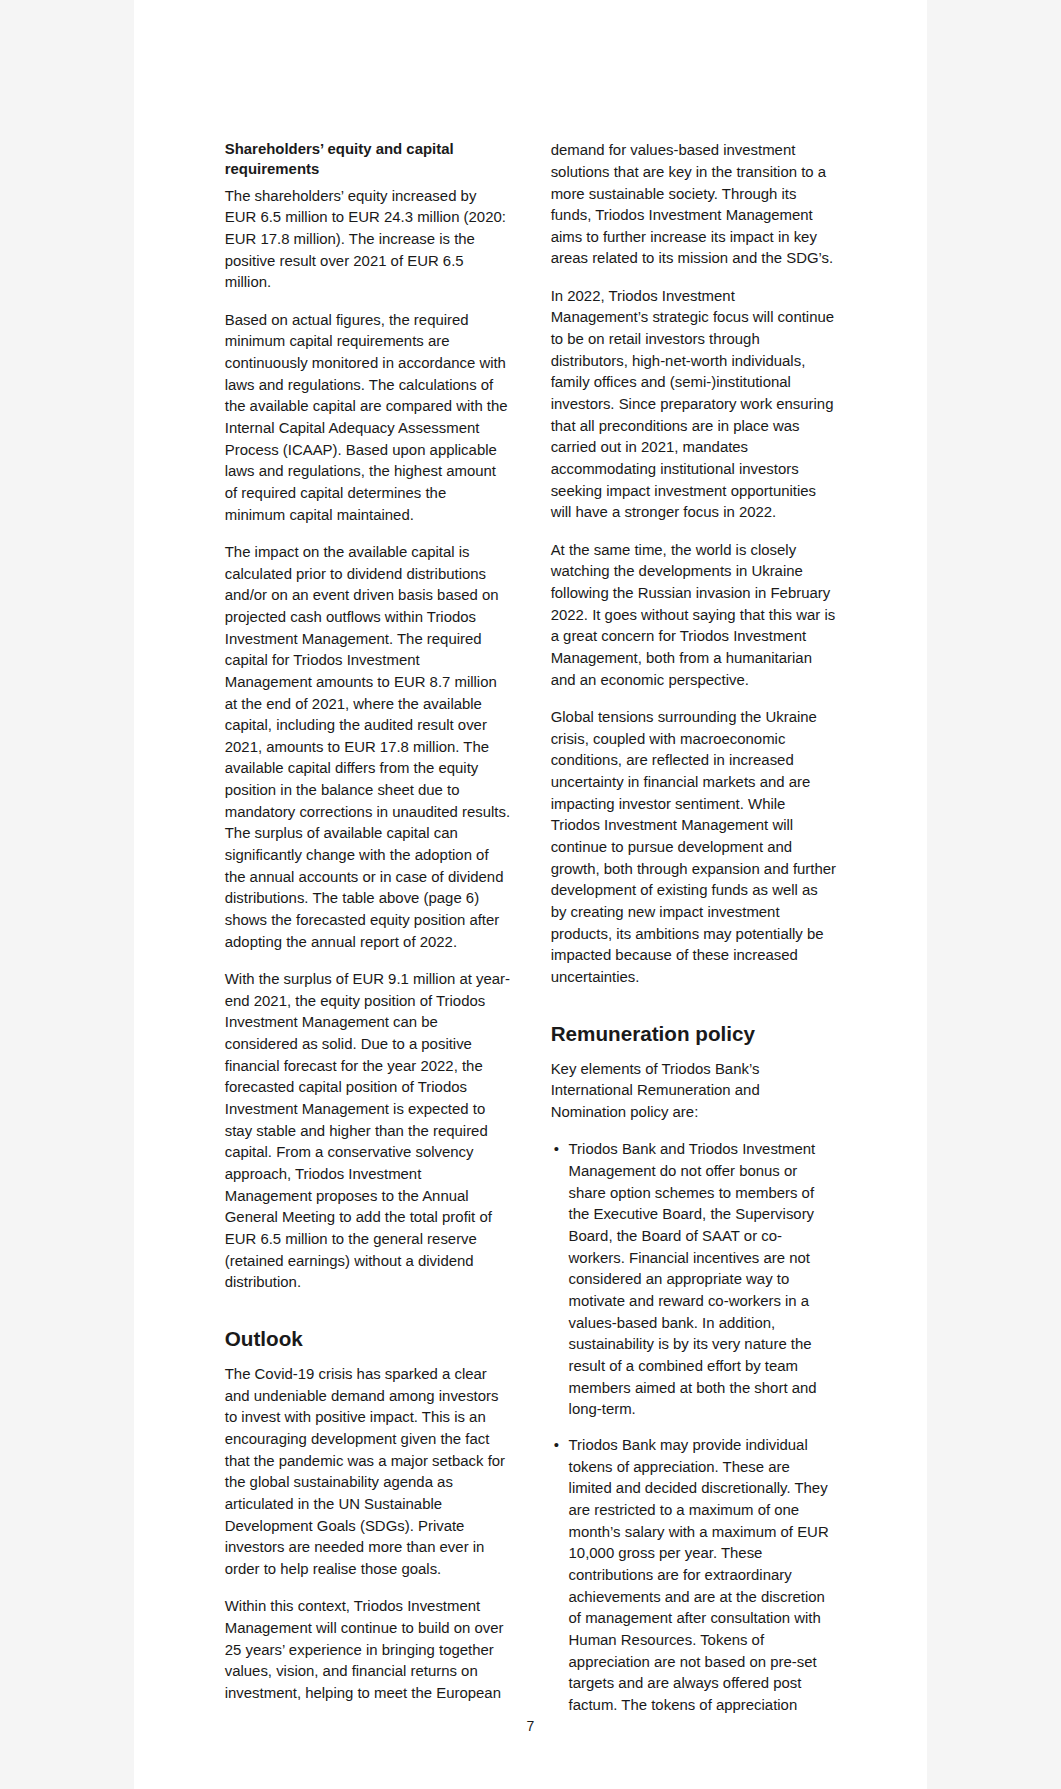Shareholders’ equity and capital requirements
The shareholders’ equity increased by EUR 6.5 million to EUR 24.3 million (2020: EUR 17.8 million). The increase is the positive result over 2021 of EUR 6.5 million.
Based on actual figures, the required minimum capital requirements are continuously monitored in accordance with laws and regulations. The calculations of the available capital are compared with the Internal Capital Adequacy Assessment Process (ICAAP). Based upon applicable laws and regulations, the highest amount of required capital determines the minimum capital maintained.
The impact on the available capital is calculated prior to dividend distributions and/or on an event driven basis based on projected cash outflows within Triodos Investment Management. The required capital for Triodos Investment Management amounts to EUR 8.7 million at the end of 2021, where the available capital, including the audited result over 2021, amounts to EUR 17.8 million. The available capital differs from the equity position in the balance sheet due to mandatory corrections in unaudited results. The surplus of available capital can significantly change with the adoption of the annual accounts or in case of dividend distributions. The table above (page 6) shows the forecasted equity position after adopting the annual report of 2022.
With the surplus of EUR 9.1 million at year-end 2021, the equity position of Triodos Investment Management can be considered as solid. Due to a positive financial forecast for the year 2022, the forecasted capital position of Triodos Investment Management is expected to stay stable and higher than the required capital. From a conservative solvency approach, Triodos Investment Management proposes to the Annual General Meeting to add the total profit of EUR 6.5 million to the general reserve (retained earnings) without a dividend distribution.
Outlook
The Covid-19 crisis has sparked a clear and undeniable demand among investors to invest with positive impact. This is an encouraging development given the fact that the pandemic was a major setback for the global sustainability agenda as articulated in the UN Sustainable Development Goals (SDGs). Private investors are needed more than ever in order to help realise those goals.
Within this context, Triodos Investment Management will continue to build on over 25 years’ experience in bringing together values, vision, and financial returns on investment, helping to meet the European demand for values-based investment solutions that are key in the transition to a more sustainable society. Through its funds, Triodos Investment Management aims to further increase its impact in key areas related to its mission and the SDG’s.
In 2022, Triodos Investment Management’s strategic focus will continue to be on retail investors through distributors, high-net-worth individuals, family offices and (semi-)institutional investors. Since preparatory work ensuring that all preconditions are in place was carried out in 2021, mandates accommodating institutional investors seeking impact investment opportunities will have a stronger focus in 2022.
At the same time, the world is closely watching the developments in Ukraine following the Russian invasion in February 2022. It goes without saying that this war is a great concern for Triodos Investment Management, both from a humanitarian and an economic perspective.
Global tensions surrounding the Ukraine crisis, coupled with macroeconomic conditions, are reflected in increased uncertainty in financial markets and are impacting investor sentiment. While Triodos Investment Management will continue to pursue development and growth, both through expansion and further development of existing funds as well as by creating new impact investment products, its ambitions may potentially be impacted because of these increased uncertainties.
Remuneration policy
Key elements of Triodos Bank’s International Remuneration and Nomination policy are:
Triodos Bank and Triodos Investment Management do not offer bonus or share option schemes to members of the Executive Board, the Supervisory Board, the Board of SAAT or co-workers. Financial incentives are not considered an appropriate way to motivate and reward co-workers in a values-based bank. In addition, sustainability is by its very nature the result of a combined effort by team members aimed at both the short and long-term.
Triodos Bank may provide individual tokens of appreciation. These are limited and decided discretionally. They are restricted to a maximum of one month’s salary with a maximum of EUR 10,000 gross per year. These contributions are for extraordinary achievements and are at the discretion of management after consultation with Human Resources. Tokens of appreciation are not based on pre-set targets and are always offered post factum. The tokens of appreciation
7